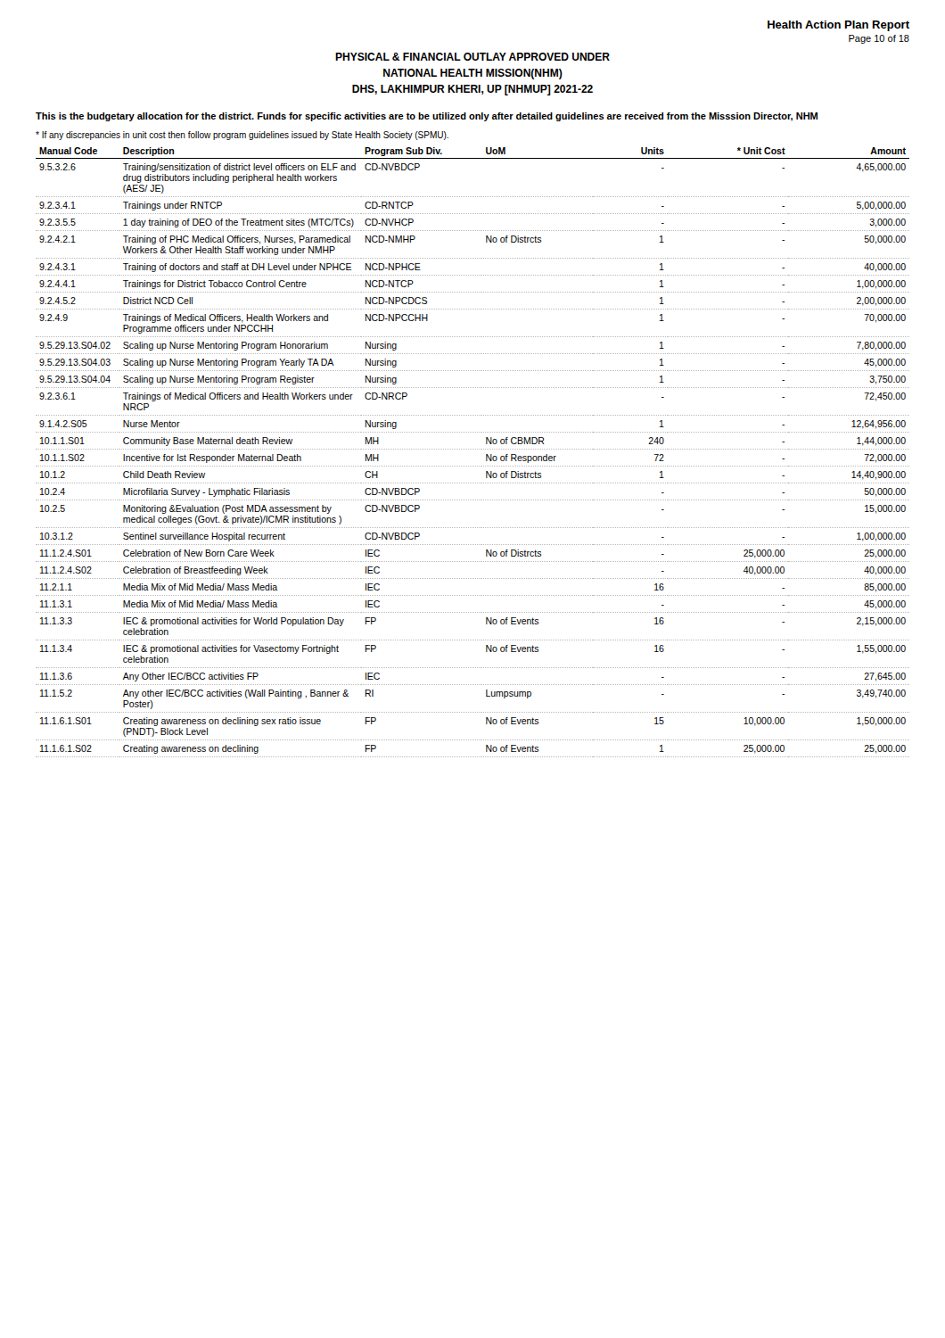Health Action Plan Report
Page 10 of 18
PHYSICAL & FINANCIAL OUTLAY APPROVED UNDER
NATIONAL HEALTH MISSION(NHM)
DHS, LAKHIMPUR KHERI, UP [NHMUP] 2021-22
This is the budgetary allocation for the district. Funds for specific activities are to be utilized only after detailed guidelines are received from the Misssion Director, NHM
* If any discrepancies in unit cost then follow program guidelines issued by State Health Society (SPMU).
| Manual Code | Description | Program Sub Div. | UoM | Units | * Unit Cost | Amount |
| --- | --- | --- | --- | --- | --- | --- |
| 9.5.3.2.6 | Training/sensitization of district level officers on ELF and drug distributors including peripheral health workers (AES/ JE) | CD-NVBDCP | | - | - | 4,65,000.00 |
| 9.2.3.4.1 | Trainings under RNTCP | CD-RNTCP | | - | - | 5,00,000.00 |
| 9.2.3.5.5 | 1 day training of DEO of the Treatment sites (MTC/TCs) | CD-NVHCP | | - | - | 3,000.00 |
| 9.2.4.2.1 | Training of PHC Medical Officers, Nurses, Paramedical Workers & Other Health Staff working under NMHP | NCD-NMHP | No of Distrcts | 1 | - | 50,000.00 |
| 9.2.4.3.1 | Training of doctors and staff at DH Level under NPHCE | NCD-NPHCE | | 1 | - | 40,000.00 |
| 9.2.4.4.1 | Trainings for District Tobacco Control Centre | NCD-NTCP | | 1 | - | 1,00,000.00 |
| 9.2.4.5.2 | District NCD Cell | NCD-NPCDCS | | 1 | - | 2,00,000.00 |
| 9.2.4.9 | Trainings of Medical Officers, Health Workers and Programme officers under NPCCHH | NCD-NPCCHH | | 1 | - | 70,000.00 |
| 9.5.29.13.S04.02 | Scaling up Nurse Mentoring Program Honorarium | Nursing | | 1 | - | 7,80,000.00 |
| 9.5.29.13.S04.03 | Scaling up Nurse Mentoring Program Yearly TA DA | Nursing | | 1 | - | 45,000.00 |
| 9.5.29.13.S04.04 | Scaling up Nurse Mentoring Program Register | Nursing | | 1 | - | 3,750.00 |
| 9.2.3.6.1 | Trainings of Medical Officers and Health Workers under NRCP | CD-NRCP | | - | - | 72,450.00 |
| 9.1.4.2.S05 | Nurse Mentor | Nursing | | 1 | - | 12,64,956.00 |
| 10.1.1.S01 | Community Base Maternal death Review | MH | No of CBMDR | 240 | - | 1,44,000.00 |
| 10.1.1.S02 | Incentive for Ist Responder Maternal Death | MH | No of Responder | 72 | - | 72,000.00 |
| 10.1.2 | Child Death Review | CH | No of Distrcts | 1 | - | 14,40,900.00 |
| 10.2.4 | Microfilaria Survey - Lymphatic Filariasis | CD-NVBDCP | | - | - | 50,000.00 |
| 10.2.5 | Monitoring &Evaluation (Post MDA assessment by medical colleges (Govt. & private)/ICMR institutions ) | CD-NVBDCP | | - | - | 15,000.00 |
| 10.3.1.2 | Sentinel surveillance Hospital recurrent | CD-NVBDCP | | - | - | 1,00,000.00 |
| 11.1.2.4.S01 | Celebration of New Born Care Week | IEC | No of Distrcts | - | 25,000.00 | 25,000.00 |
| 11.1.2.4.S02 | Celebration of Breastfeeding Week | IEC | | - | 40,000.00 | 40,000.00 |
| 11.2.1.1 | Media Mix of Mid Media/ Mass Media | IEC | | 16 | - | 85,000.00 |
| 11.1.3.1 | Media Mix of Mid Media/ Mass Media | IEC | | - | - | 45,000.00 |
| 11.1.3.3 | IEC & promotional activities for World Population Day celebration | FP | No of Events | 16 | - | 2,15,000.00 |
| 11.1.3.4 | IEC & promotional activities for Vasectomy Fortnight celebration | FP | No of Events | 16 | - | 1,55,000.00 |
| 11.1.3.6 | Any Other IEC/BCC activities FP | IEC | | - | - | 27,645.00 |
| 11.1.5.2 | Any other IEC/BCC activities (Wall Painting , Banner & Poster) | RI | Lumpsump | - | - | 3,49,740.00 |
| 11.1.6.1.S01 | Creating awareness on declining sex ratio issue (PNDT)- Block Level | FP | No of Events | 15 | 10,000.00 | 1,50,000.00 |
| 11.1.6.1.S02 | Creating awareness on declining | FP | No of Events | 1 | 25,000.00 | 25,000.00 |